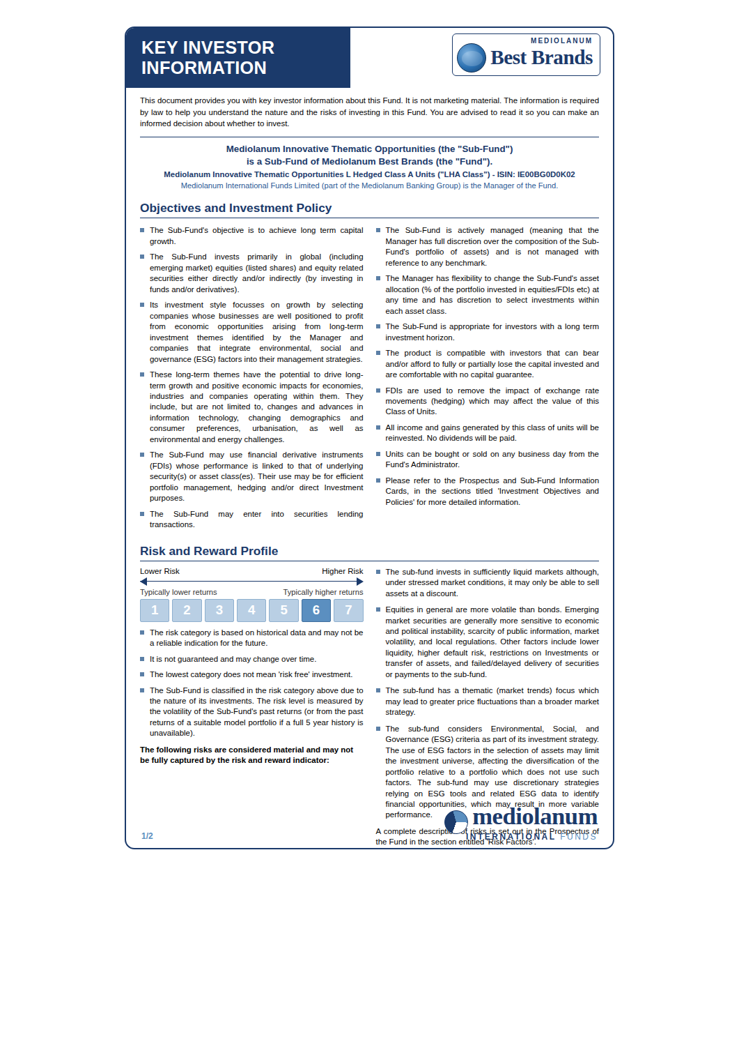KEY INVESTOR
INFORMATION
MEDIOLANUM
Best Brands
This document provides you with key investor information about this Fund. It is not marketing material. The information is required by law to help you understand the nature and the risks of investing in this Fund. You are advised to read it so you can make an informed decision about whether to invest.
Mediolanum Innovative Thematic Opportunities (the "Sub-Fund")
is a Sub-Fund of Mediolanum Best Brands (the "Fund").
Mediolanum Innovative Thematic Opportunities L Hedged Class A Units ("LHA Class") - ISIN: IE00BG0D0K02
Mediolanum International Funds Limited (part of the Mediolanum Banking Group) is the Manager of the Fund.
Objectives and Investment Policy
The Sub-Fund's objective is to achieve long term capital growth.
The Sub-Fund invests primarily in global (including emerging market) equities (listed shares) and equity related securities either directly and/or indirectly (by investing in funds and/or derivatives).
Its investment style focusses on growth by selecting companies whose businesses are well positioned to profit from economic opportunities arising from long-term investment themes identified by the Manager and companies that integrate environmental, social and governance (ESG) factors into their management strategies.
These long-term themes have the potential to drive long-term growth and positive economic impacts for economies, industries and companies operating within them. They include, but are not limited to, changes and advances in information technology, changing demographics and consumer preferences, urbanisation, as well as environmental and energy challenges.
The Sub-Fund may use financial derivative instruments (FDIs) whose performance is linked to that of underlying security(s) or asset class(es). Their use may be for efficient portfolio management, hedging and/or direct Investment purposes.
The Sub-Fund may enter into securities lending transactions.
The Sub-Fund is actively managed (meaning that the Manager has full discretion over the composition of the Sub-Fund's portfolio of assets) and is not managed with reference to any benchmark.
The Manager has flexibility to change the Sub-Fund's asset allocation (% of the portfolio invested in equities/FDIs etc) at any time and has discretion to select investments within each asset class.
The Sub-Fund is appropriate for investors with a long term investment horizon.
The product is compatible with investors that can bear and/or afford to fully or partially lose the capital invested and are comfortable with no capital guarantee.
FDIs are used to remove the impact of exchange rate movements (hedging) which may affect the value of this Class of Units.
All income and gains generated by this class of units will be reinvested. No dividends will be paid.
Units can be bought or sold on any business day from the Fund's Administrator.
Please refer to the Prospectus and Sub-Fund Information Cards, in the sections titled 'Investment Objectives and Policies' for more detailed information.
Risk and Reward Profile
Lower Risk Higher Risk
Typically lower returns Typically higher returns
1
2
3
4
5
6
7
The risk category is based on historical data and may not be a reliable indication for the future.
It is not guaranteed and may change over time.
The lowest category does not mean 'risk free' investment.
The Sub-Fund is classified in the risk category above due to the nature of its investments. The risk level is measured by the volatility of the Sub-Fund's past returns (or from the past returns of a suitable model portfolio if a full 5 year history is unavailable).
The following risks are considered material and may not be fully captured by the risk and reward indicator:
The sub-fund invests in sufficiently liquid markets although, under stressed market conditions, it may only be able to sell assets at a discount.
Equities in general are more volatile than bonds. Emerging market securities are generally more sensitive to economic and political instability, scarcity of public information, market volatility, and local regulations. Other factors include lower liquidity, higher default risk, restrictions on Investments or transfer of assets, and failed/delayed delivery of securities or payments to the sub-fund.
The sub-fund has a thematic (market trends) focus which may lead to greater price fluctuations than a broader market strategy.
The sub-fund considers Environmental, Social, and Governance (ESG) criteria as part of its investment strategy. The use of ESG factors in the selection of assets may limit the investment universe, affecting the diversification of the portfolio relative to a portfolio which does not use such factors. The sub-fund may use discretionary strategies relying on ESG tools and related ESG data to identify financial opportunities, which may result in more variable performance.
A complete description of risks is set out in the Prospectus of the Fund in the section entitled 'Risk Factors'.
1/2
mediolanum
INTERNATIONAL FUNDS